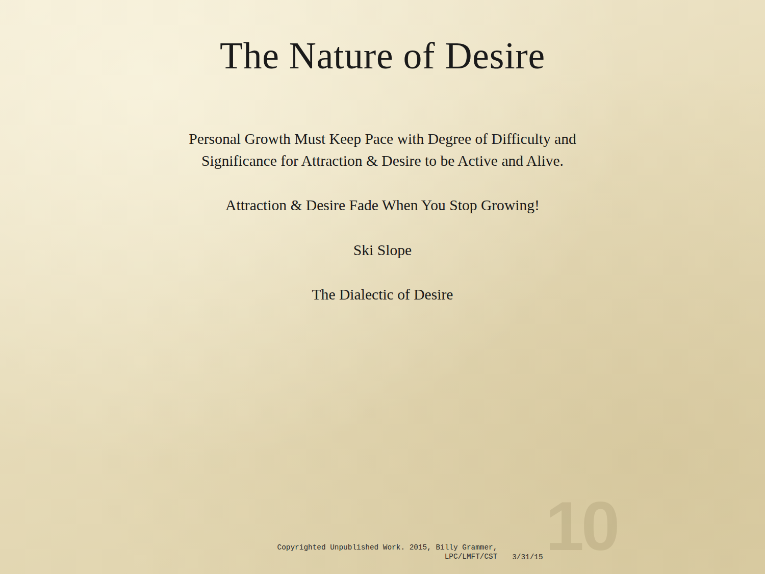The Nature of Desire
Personal Growth Must Keep Pace with Degree of Difficulty and Significance for Attraction & Desire to be Active and Alive.
Attraction & Desire Fade When You Stop Growing!
Ski Slope
The Dialectic of Desire
10
Copyrighted Unpublished Work. 2015, Billy Grammer, LPC/LMFT/CST
3/31/15